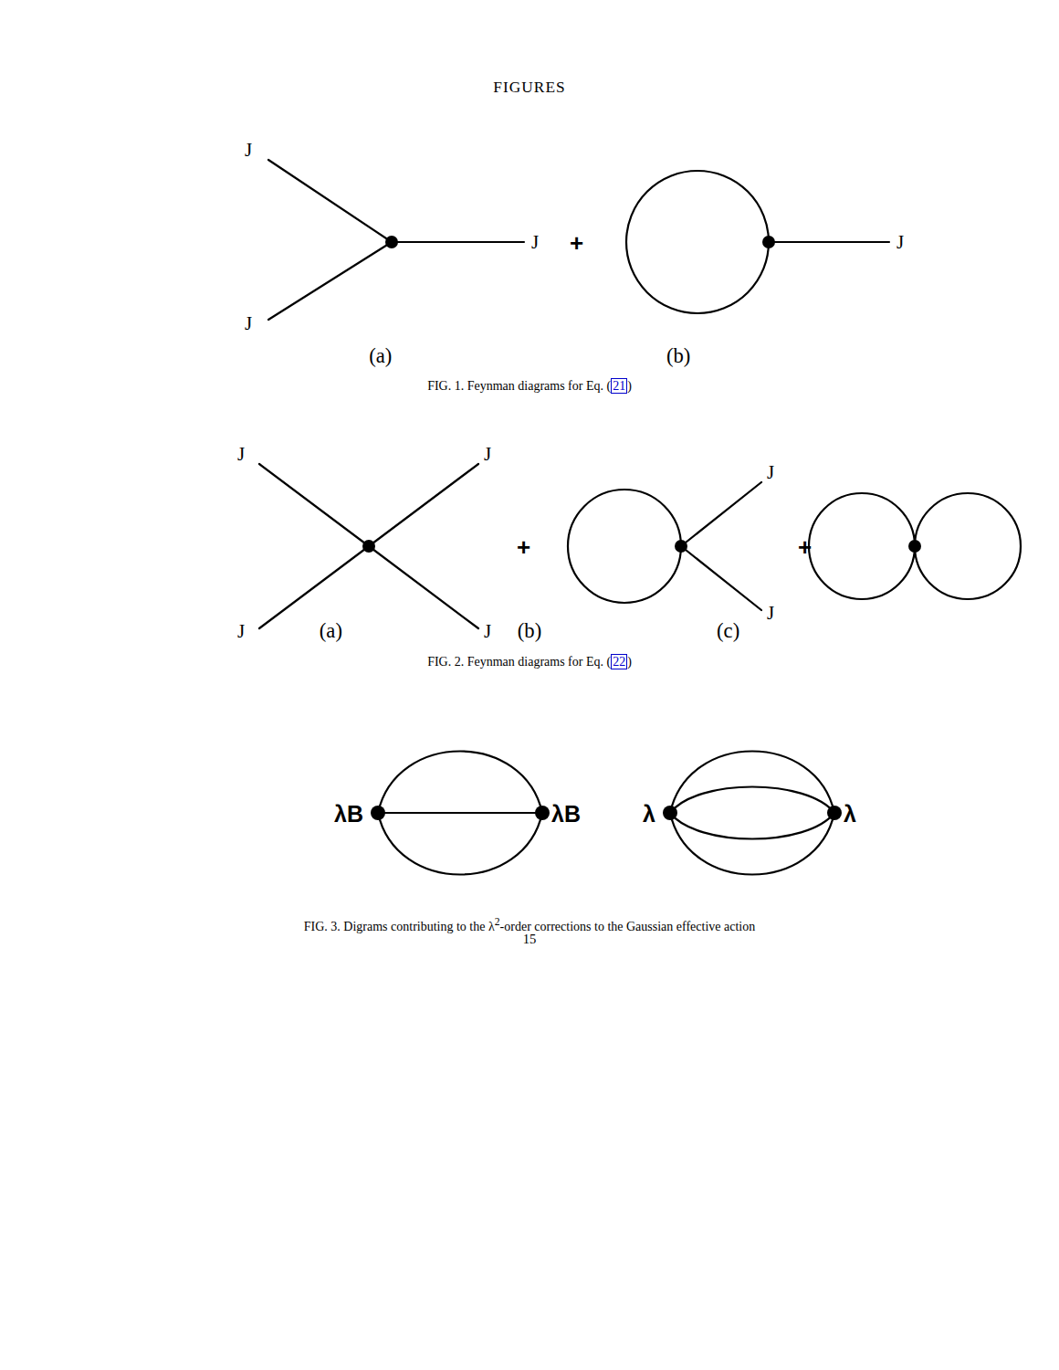FIGURES
J J J + J
(a) (b)
FIG. 1. Feynman diagrams for Eq. (21)
J J J J + J J +
(a) (b) (c)
FIG. 2. Feynman diagrams for Eq. (22)
λB λB λ λ
FIG. 3. Digrams contributing to the λ2-order corrections to the Gaussian effective action
15